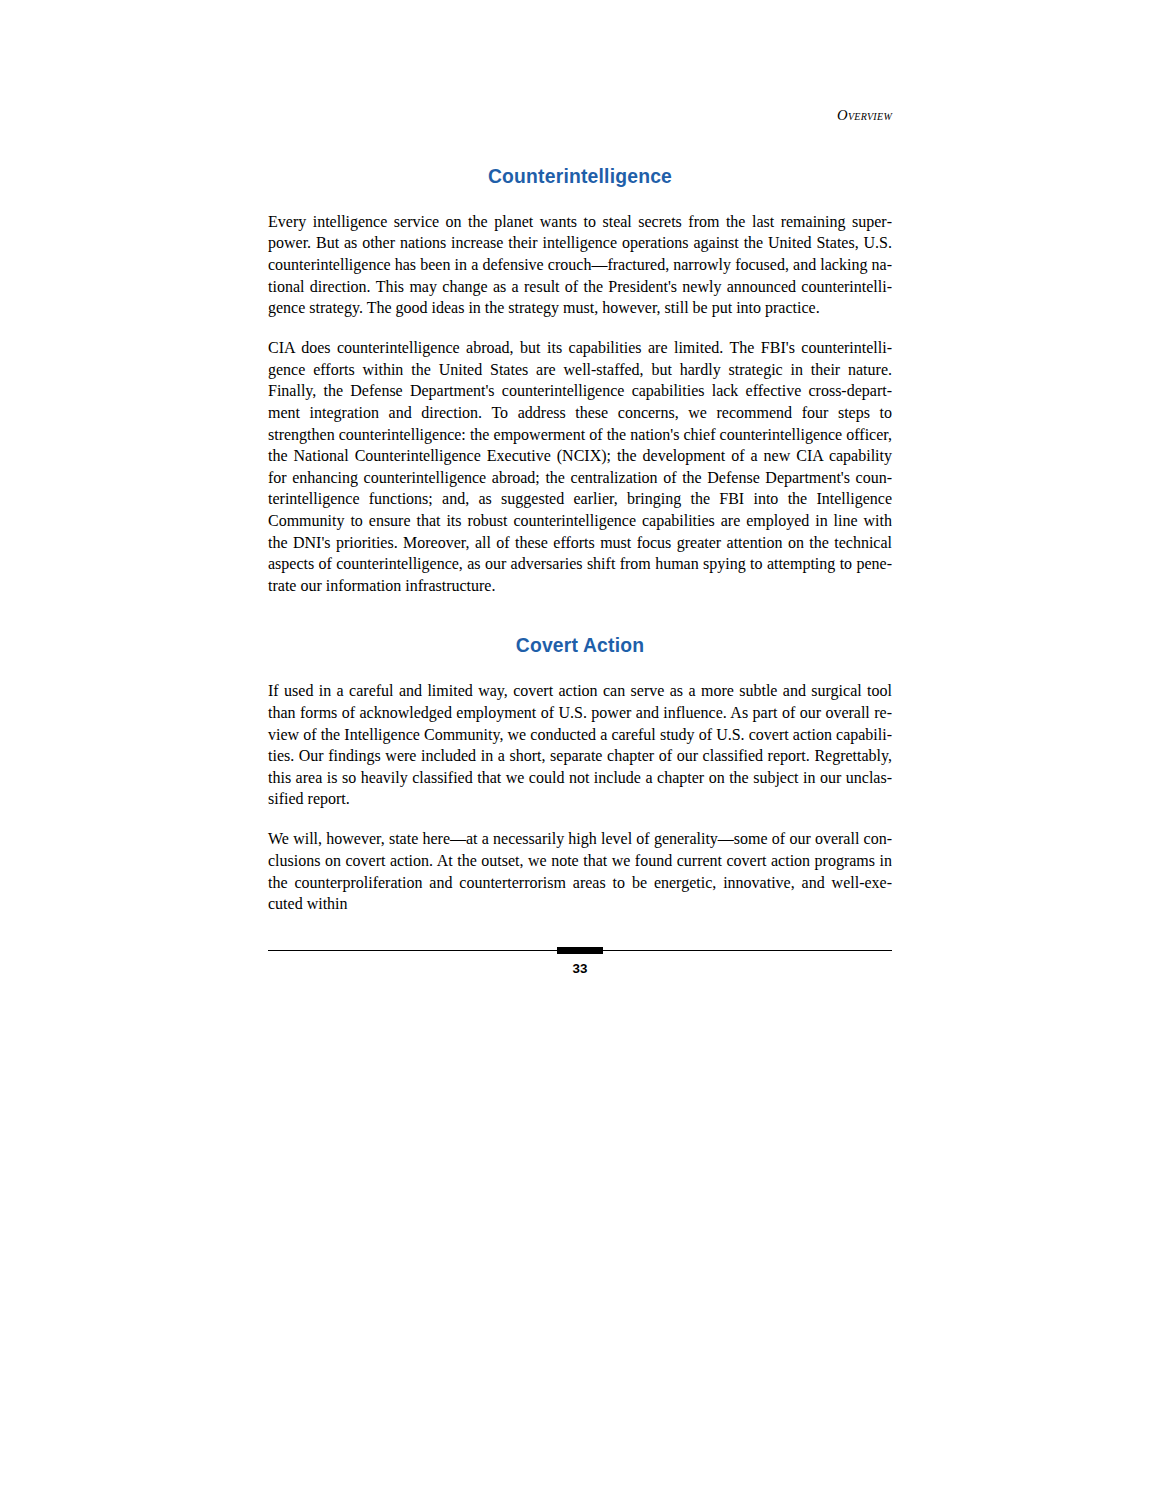Overview
Counterintelligence
Every intelligence service on the planet wants to steal secrets from the last remaining superpower. But as other nations increase their intelligence operations against the United States, U.S. counterintelligence has been in a defensive crouch—fractured, narrowly focused, and lacking national direction. This may change as a result of the President's newly announced counterintelligence strategy. The good ideas in the strategy must, however, still be put into practice.
CIA does counterintelligence abroad, but its capabilities are limited. The FBI's counterintelligence efforts within the United States are well-staffed, but hardly strategic in their nature. Finally, the Defense Department's counterintelligence capabilities lack effective cross-department integration and direction. To address these concerns, we recommend four steps to strengthen counterintelligence: the empowerment of the nation's chief counterintelligence officer, the National Counterintelligence Executive (NCIX); the development of a new CIA capability for enhancing counterintelligence abroad; the centralization of the Defense Department's counterintelligence functions; and, as suggested earlier, bringing the FBI into the Intelligence Community to ensure that its robust counterintelligence capabilities are employed in line with the DNI's priorities. Moreover, all of these efforts must focus greater attention on the technical aspects of counterintelligence, as our adversaries shift from human spying to attempting to penetrate our information infrastructure.
Covert Action
If used in a careful and limited way, covert action can serve as a more subtle and surgical tool than forms of acknowledged employment of U.S. power and influence. As part of our overall review of the Intelligence Community, we conducted a careful study of U.S. covert action capabilities. Our findings were included in a short, separate chapter of our classified report. Regrettably, this area is so heavily classified that we could not include a chapter on the subject in our unclassified report.
We will, however, state here—at a necessarily high level of generality—some of our overall conclusions on covert action. At the outset, we note that we found current covert action programs in the counterproliferation and counterterrorism areas to be energetic, innovative, and well-executed within
33